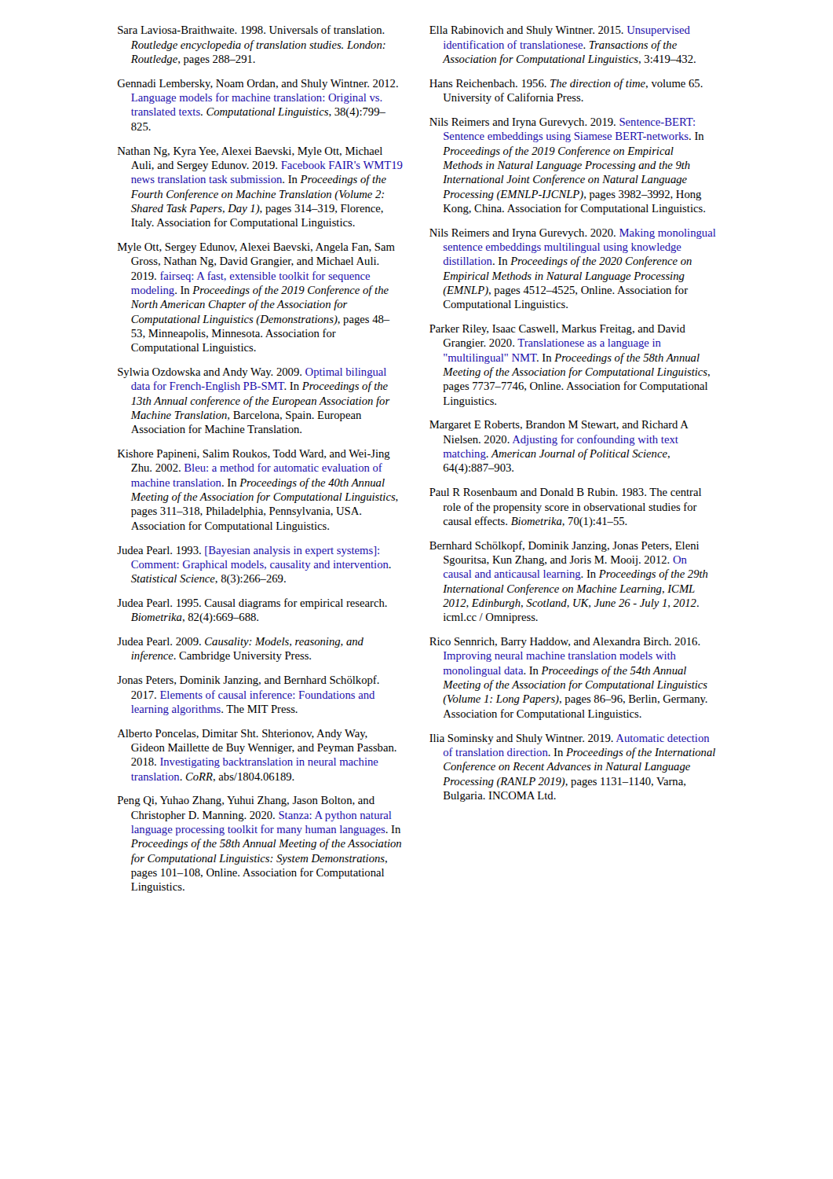Sara Laviosa-Braithwaite. 1998. Universals of translation. Routledge encyclopedia of translation studies. London: Routledge, pages 288–291.
Gennadi Lembersky, Noam Ordan, and Shuly Wintner. 2012. Language models for machine translation: Original vs. translated texts. Computational Linguistics, 38(4):799–825.
Nathan Ng, Kyra Yee, Alexei Baevski, Myle Ott, Michael Auli, and Sergey Edunov. 2019. Facebook FAIR's WMT19 news translation task submission. In Proceedings of the Fourth Conference on Machine Translation (Volume 2: Shared Task Papers, Day 1), pages 314–319, Florence, Italy. Association for Computational Linguistics.
Myle Ott, Sergey Edunov, Alexei Baevski, Angela Fan, Sam Gross, Nathan Ng, David Grangier, and Michael Auli. 2019. fairseq: A fast, extensible toolkit for sequence modeling. In Proceedings of the 2019 Conference of the North American Chapter of the Association for Computational Linguistics (Demonstrations), pages 48–53, Minneapolis, Minnesota. Association for Computational Linguistics.
Sylwia Ozdowska and Andy Way. 2009. Optimal bilingual data for French-English PB-SMT. In Proceedings of the 13th Annual conference of the European Association for Machine Translation, Barcelona, Spain. European Association for Machine Translation.
Kishore Papineni, Salim Roukos, Todd Ward, and Wei-Jing Zhu. 2002. Bleu: a method for automatic evaluation of machine translation. In Proceedings of the 40th Annual Meeting of the Association for Computational Linguistics, pages 311–318, Philadelphia, Pennsylvania, USA. Association for Computational Linguistics.
Judea Pearl. 1993. [Bayesian analysis in expert systems]: Comment: Graphical models, causality and intervention. Statistical Science, 8(3):266–269.
Judea Pearl. 1995. Causal diagrams for empirical research. Biometrika, 82(4):669–688.
Judea Pearl. 2009. Causality: Models, reasoning, and inference. Cambridge University Press.
Jonas Peters, Dominik Janzing, and Bernhard Schölkopf. 2017. Elements of causal inference: Foundations and learning algorithms. The MIT Press.
Alberto Poncelas, Dimitar Sht. Shterionov, Andy Way, Gideon Maillette de Buy Wenniger, and Peyman Passban. 2018. Investigating backtranslation in neural machine translation. CoRR, abs/1804.06189.
Peng Qi, Yuhao Zhang, Yuhui Zhang, Jason Bolton, and Christopher D. Manning. 2020. Stanza: A python natural language processing toolkit for many human languages. In Proceedings of the 58th Annual Meeting of the Association for Computational Linguistics: System Demonstrations, pages 101–108, Online. Association for Computational Linguistics.
Ella Rabinovich and Shuly Wintner. 2015. Unsupervised identification of translationese. Transactions of the Association for Computational Linguistics, 3:419–432.
Hans Reichenbach. 1956. The direction of time, volume 65. University of California Press.
Nils Reimers and Iryna Gurevych. 2019. Sentence-BERT: Sentence embeddings using Siamese BERT-networks. In Proceedings of the 2019 Conference on Empirical Methods in Natural Language Processing and the 9th International Joint Conference on Natural Language Processing (EMNLP-IJCNLP), pages 3982–3992, Hong Kong, China. Association for Computational Linguistics.
Nils Reimers and Iryna Gurevych. 2020. Making monolingual sentence embeddings multilingual using knowledge distillation. In Proceedings of the 2020 Conference on Empirical Methods in Natural Language Processing (EMNLP), pages 4512–4525, Online. Association for Computational Linguistics.
Parker Riley, Isaac Caswell, Markus Freitag, and David Grangier. 2020. Translationese as a language in "multilingual" NMT. In Proceedings of the 58th Annual Meeting of the Association for Computational Linguistics, pages 7737–7746, Online. Association for Computational Linguistics.
Margaret E Roberts, Brandon M Stewart, and Richard A Nielsen. 2020. Adjusting for confounding with text matching. American Journal of Political Science, 64(4):887–903.
Paul R Rosenbaum and Donald B Rubin. 1983. The central role of the propensity score in observational studies for causal effects. Biometrika, 70(1):41–55.
Bernhard Schölkopf, Dominik Janzing, Jonas Peters, Eleni Sgouritsa, Kun Zhang, and Joris M. Mooij. 2012. On causal and anticausal learning. In Proceedings of the 29th International Conference on Machine Learning, ICML 2012, Edinburgh, Scotland, UK, June 26 - July 1, 2012. icml.cc / Omnipress.
Rico Sennrich, Barry Haddow, and Alexandra Birch. 2016. Improving neural machine translation models with monolingual data. In Proceedings of the 54th Annual Meeting of the Association for Computational Linguistics (Volume 1: Long Papers), pages 86–96, Berlin, Germany. Association for Computational Linguistics.
Ilia Sominsky and Shuly Wintner. 2019. Automatic detection of translation direction. In Proceedings of the International Conference on Recent Advances in Natural Language Processing (RANLP 2019), pages 1131–1140, Varna, Bulgaria. INCOMA Ltd.